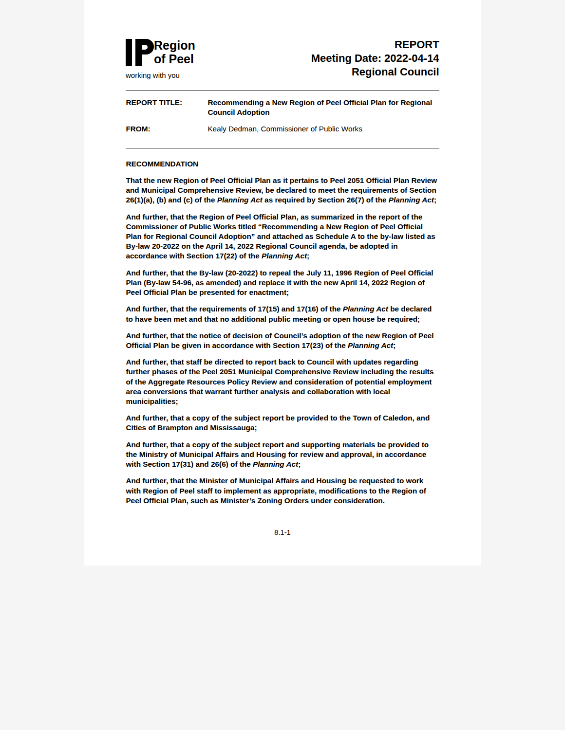Region of Peel working with you
REPORT
Meeting Date: 2022-04-14
Regional Council
| REPORT TITLE: | Recommending a New Region of Peel Official Plan for Regional Council Adoption |
| FROM: | Kealy Dedman, Commissioner of Public Works |
RECOMMENDATION
That the new Region of Peel Official Plan as it pertains to Peel 2051 Official Plan Review and Municipal Comprehensive Review, be declared to meet the requirements of Section 26(1)(a), (b) and (c) of the Planning Act as required by Section 26(7) of the Planning Act;
And further, that the Region of Peel Official Plan, as summarized in the report of the Commissioner of Public Works titled “Recommending a New Region of Peel Official Plan for Regional Council Adoption” and attached as Schedule A to the by-law listed as By-law 20-2022 on the April 14, 2022 Regional Council agenda, be adopted in accordance with Section 17(22) of the Planning Act;
And further, that the By-law (20-2022) to repeal the July 11, 1996 Region of Peel Official Plan (By-law 54-96, as amended) and replace it with the new April 14, 2022 Region of Peel Official Plan be presented for enactment;
And further, that the requirements of 17(15) and 17(16) of the Planning Act be declared to have been met and that no additional public meeting or open house be required;
And further, that the notice of decision of Council’s adoption of the new Region of Peel Official Plan be given in accordance with Section 17(23) of the Planning Act;
And further, that staff be directed to report back to Council with updates regarding further phases of the Peel 2051 Municipal Comprehensive Review including the results of the Aggregate Resources Policy Review and consideration of potential employment area conversions that warrant further analysis and collaboration with local municipalities;
And further, that a copy of the subject report be provided to the Town of Caledon, and Cities of Brampton and Mississauga;
And further, that a copy of the subject report and supporting materials be provided to the Ministry of Municipal Affairs and Housing for review and approval, in accordance with Section 17(31) and 26(6) of the Planning Act;
And further, that the Minister of Municipal Affairs and Housing be requested to work with Region of Peel staff to implement as appropriate, modifications to the Region of Peel Official Plan, such as Minister’s Zoning Orders under consideration.
8.1-1